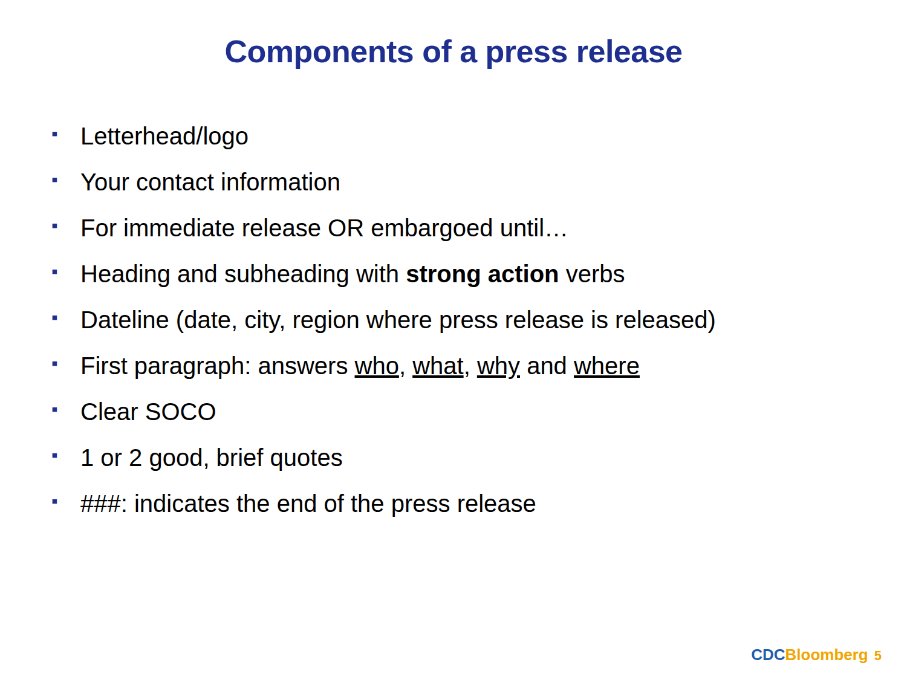Components of a press release
Letterhead/logo
Your contact information
For immediate release OR embargoed until…
Heading and subheading with strong action verbs
Dateline (date, city, region where press release is released)
First paragraph: answers who, what, why and where
Clear SOCO
1 or 2 good, brief quotes
###: indicates the end of the press release
CDC Bloomberg 5